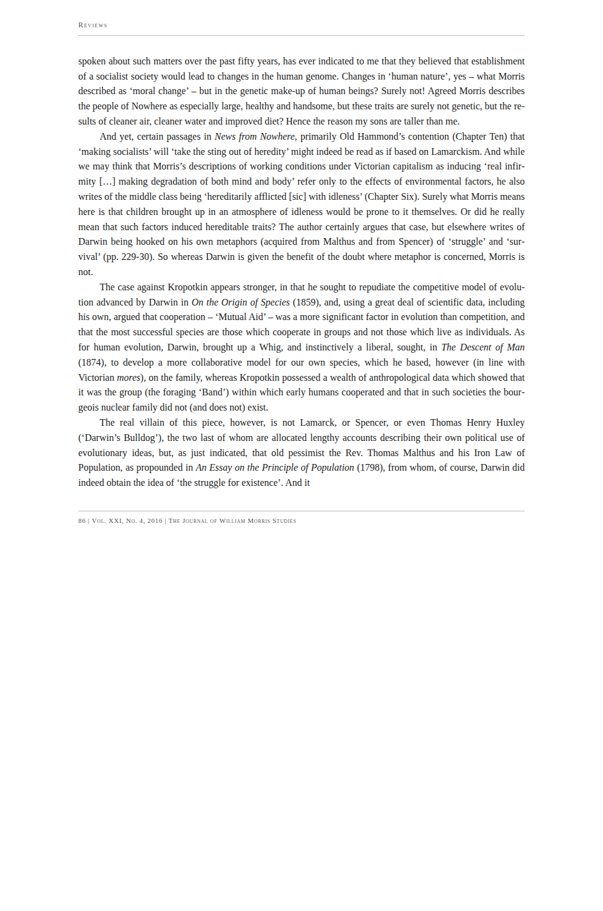Reviews
spoken about such matters over the past fifty years, has ever indicated to me that they believed that establishment of a socialist society would lead to changes in the human genome. Changes in ‘human nature’, yes – what Morris described as ‘moral change’ – but in the genetic make-up of human beings? Surely not! Agreed Morris describes the people of Nowhere as especially large, healthy and handsome, but these traits are surely not genetic, but the results of cleaner air, cleaner water and improved diet? Hence the reason my sons are taller than me.
And yet, certain passages in News from Nowhere, primarily Old Hammond’s contention (Chapter Ten) that ‘making socialists’ will ‘take the sting out of heredity’ might indeed be read as if based on Lamarckism. And while we may think that Morris’s descriptions of working conditions under Victorian capitalism as inducing ‘real infirmity […] making degradation of both mind and body’ refer only to the effects of environmental factors, he also writes of the middle class being ‘hereditarily afflicted [sic] with idleness’ (Chapter Six). Surely what Morris means here is that children brought up in an atmosphere of idleness would be prone to it themselves. Or did he really mean that such factors induced hereditable traits? The author certainly argues that case, but elsewhere writes of Darwin being hooked on his own metaphors (acquired from Malthus and from Spencer) of ‘struggle’ and ‘survival’ (pp. 229-30). So whereas Darwin is given the benefit of the doubt where metaphor is concerned, Morris is not.
The case against Kropotkin appears stronger, in that he sought to repudiate the competitive model of evolution advanced by Darwin in On the Origin of Species (1859), and, using a great deal of scientific data, including his own, argued that cooperation – ‘Mutual Aid’ – was a more significant factor in evolution than competition, and that the most successful species are those which cooperate in groups and not those which live as individuals. As for human evolution, Darwin, brought up a Whig, and instinctively a liberal, sought, in The Descent of Man (1874), to develop a more collaborative model for our own species, which he based, however (in line with Victorian mores), on the family, whereas Kropotkin possessed a wealth of anthropological data which showed that it was the group (the foraging ‘Band’) within which early humans cooperated and that in such societies the bourgeois nuclear family did not (and does not) exist.
The real villain of this piece, however, is not Lamarck, or Spencer, or even Thomas Henry Huxley (‘Darwin’s Bulldog’), the two last of whom are allocated lengthy accounts describing their own political use of evolutionary ideas, but, as just indicated, that old pessimist the Rev. Thomas Malthus and his Iron Law of Population, as propounded in An Essay on the Principle of Population (1798), from whom, of course, Darwin did indeed obtain the idea of ‘the struggle for existence’. And it
86 | Vol. XXI, No. 4, 2016 | The Journal of William Morris Studies